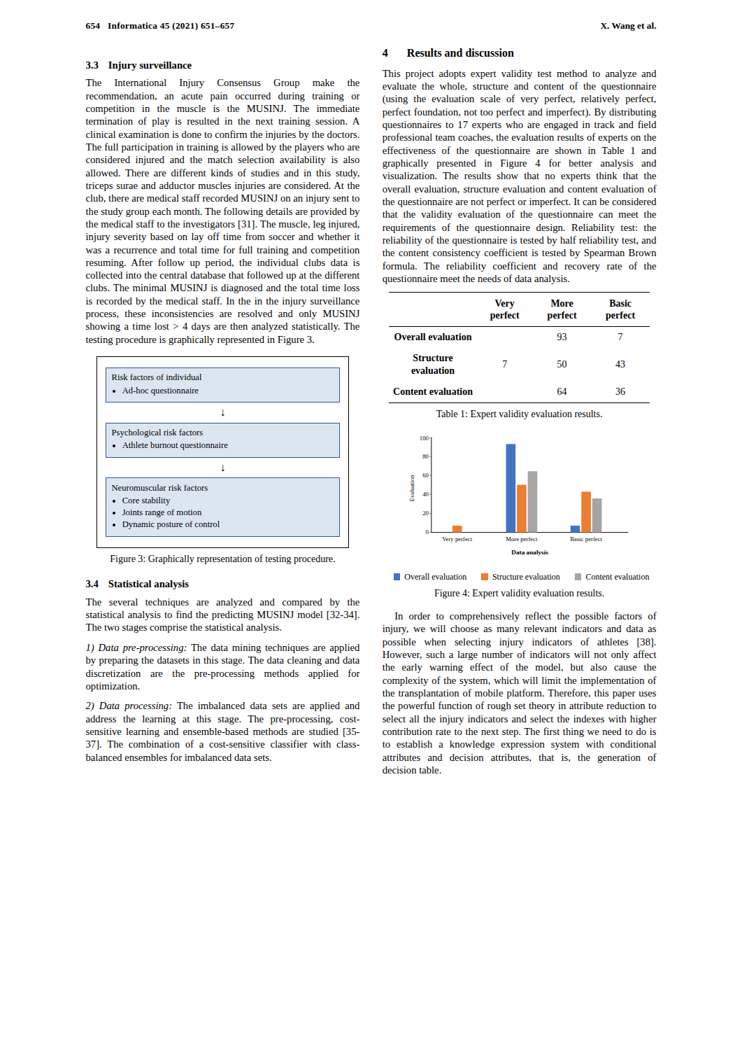654 Informatica 45 (2021) 651–657
X. Wang et al.
3.3 Injury surveillance
The International Injury Consensus Group make the recommendation, an acute pain occurred during training or competition in the muscle is the MUSINJ. The immediate termination of play is resulted in the next training session. A clinical examination is done to confirm the injuries by the doctors. The full participation in training is allowed by the players who are considered injured and the match selection availability is also allowed. There are different kinds of studies and in this study, triceps surae and adductor muscles injuries are considered. At the club, there are medical staff recorded MUSINJ on an injury sent to the study group each month. The following details are provided by the medical staff to the investigators [31]. The muscle, leg injured, injury severity based on lay off time from soccer and whether it was a recurrence and total time for full training and competition resuming. After follow up period, the individual clubs data is collected into the central database that followed up at the different clubs. The minimal MUSINJ is diagnosed and the total time loss is recorded by the medical staff. In the in the injury surveillance process, these inconsistencies are resolved and only MUSINJ showing a time lost > 4 days are then analyzed statistically. The testing procedure is graphically represented in Figure 3.
Risk factors of individual
Ad-hoc questionnaire
↓
Psychological risk factors
Athlete burnout questionnaire
↓
Neuromuscular risk factors
Core stability
Joints range of motion
Dynamic posture of control
Figure 3: Graphically representation of testing procedure.
3.4 Statistical analysis
The several techniques are analyzed and compared by the statistical analysis to find the predicting MUSINJ model [32-34]. The two stages comprise the statistical analysis.
1) Data pre-processing: The data mining techniques are applied by preparing the datasets in this stage. The data cleaning and data discretization are the pre-processing methods applied for optimization.
2) Data processing: The imbalanced data sets are applied and address the learning at this stage. The pre-processing, cost-sensitive learning and ensemble-based methods are studied [35-37]. The combination of a cost-sensitive classifier with class-balanced ensembles for imbalanced data sets.
4 Results and discussion
This project adopts expert validity test method to analyze and evaluate the whole, structure and content of the questionnaire (using the evaluation scale of very perfect, relatively perfect, perfect foundation, not too perfect and imperfect). By distributing questionnaires to 17 experts who are engaged in track and field professional team coaches, the evaluation results of experts on the effectiveness of the questionnaire are shown in Table 1 and graphically presented in Figure 4 for better analysis and visualization. The results show that no experts think that the overall evaluation, structure evaluation and content evaluation of the questionnaire are not perfect or imperfect. It can be considered that the validity evaluation of the questionnaire can meet the requirements of the questionnaire design. Reliability test: the reliability of the questionnaire is tested by half reliability test, and the content consistency coefficient is tested by Spearman Brown formula. The reliability coefficient and recovery rate of the questionnaire meet the needs of data analysis.
| | Very perfect | More perfect | Basic perfect |
| --- | --- | --- | --- |
| Overall evaluation | | 93 | 7 |
| Structure evaluation | 7 | 50 | 43 |
| Content evaluation | | 64 | 36 |
Table 1: Expert validity evaluation results.
0 20 40 60 80 100 Evaluation Very perfect More perfect Basic perfect Data analysis
Overall evaluation Structure evaluation Content evaluation
Figure 4: Expert validity evaluation results.
In order to comprehensively reflect the possible factors of injury, we will choose as many relevant indicators and data as possible when selecting injury indicators of athletes [38]. However, such a large number of indicators will not only affect the early warning effect of the model, but also cause the complexity of the system, which will limit the implementation of the transplantation of mobile platform. Therefore, this paper uses the powerful function of rough set theory in attribute reduction to select all the injury indicators and select the indexes with higher contribution rate to the next step. The first thing we need to do is to establish a knowledge expression system with conditional attributes and decision attributes, that is, the generation of decision table.